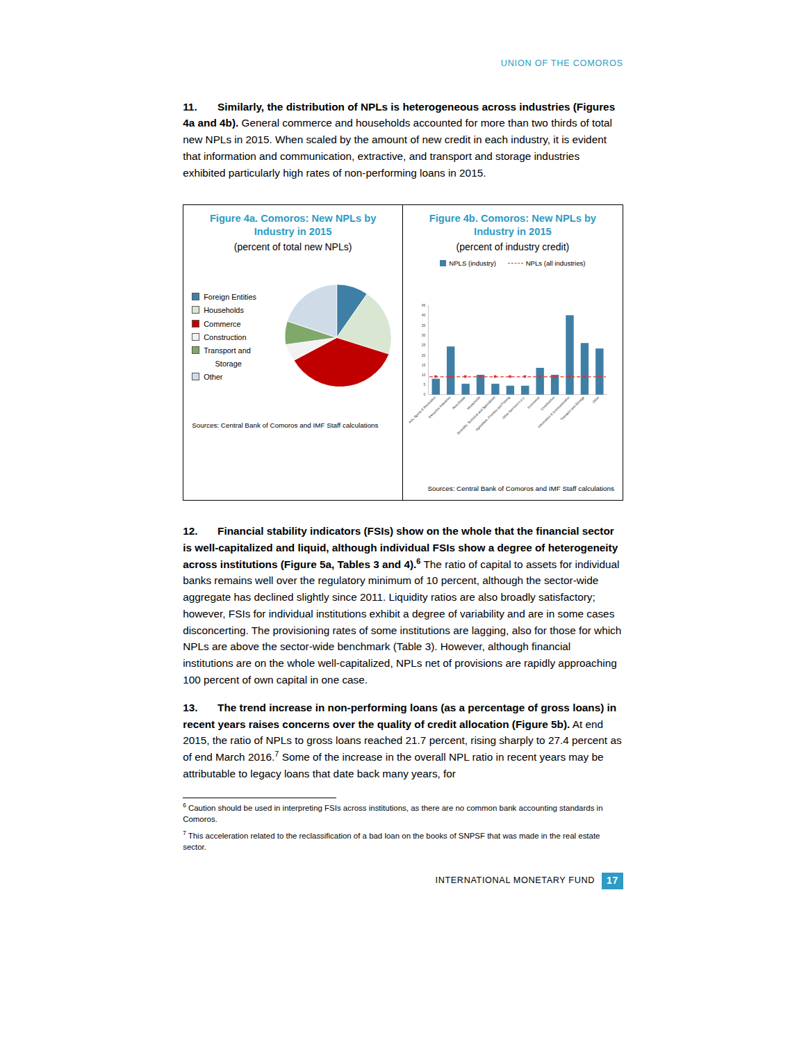UNION OF THE COMOROS
11. Similarly, the distribution of NPLs is heterogeneous across industries (Figures 4a and 4b). General commerce and households accounted for more than two thirds of total new NPLs in 2015. When scaled by the amount of new credit in each industry, it is evident that information and communication, extractive, and transport and storage industries exhibited particularly high rates of non-performing loans in 2015.
Figure 4a. Comoros: New NPLs by Industry in 2015
(percent of total new NPLs)
Foreign Entities
Households
Commerce
Construction
Transport and
Storage
Other
Sources: Central Bank of Comoros and IMF Staff calculations
Figure 4b. Comoros: New NPLs by Industry in 2015
(percent of industry credit)
NPLS (industry) NPLs (all industries)
45 40 35 30 25 20 15 10 5 0 Arts, Sports & Recreation Extractive Industries Rela Estate Households Scientific, Technical and Specialized Agriculture, Forestry and Fishing Other Services n.e.c. Commerce Construction Information & Communication Transport and Storage Other
Sources: Central Bank of Comoros and IMF Staff calculations
12. Financial stability indicators (FSIs) show on the whole that the financial sector is well-capitalized and liquid, although individual FSIs show a degree of heterogeneity across institutions (Figure 5a, Tables 3 and 4).6 The ratio of capital to assets for individual banks remains well over the regulatory minimum of 10 percent, although the sector-wide aggregate has declined slightly since 2011. Liquidity ratios are also broadly satisfactory; however, FSIs for individual institutions exhibit a degree of variability and are in some cases disconcerting. The provisioning rates of some institutions are lagging, also for those for which NPLs are above the sector-wide benchmark (Table 3). However, although financial institutions are on the whole well-capitalized, NPLs net of provisions are rapidly approaching 100 percent of own capital in one case.
13. The trend increase in non-performing loans (as a percentage of gross loans) in recent years raises concerns over the quality of credit allocation (Figure 5b). At end 2015, the ratio of NPLs to gross loans reached 21.7 percent, rising sharply to 27.4 percent as of end March 2016.7 Some of the increase in the overall NPL ratio in recent years may be attributable to legacy loans that date back many years, for
6 Caution should be used in interpreting FSIs across institutions, as there are no common bank accounting standards in Comoros.
7 This acceleration related to the reclassification of a bad loan on the books of SNPSF that was made in the real estate sector.
INTERNATIONAL MONETARY FUND 17